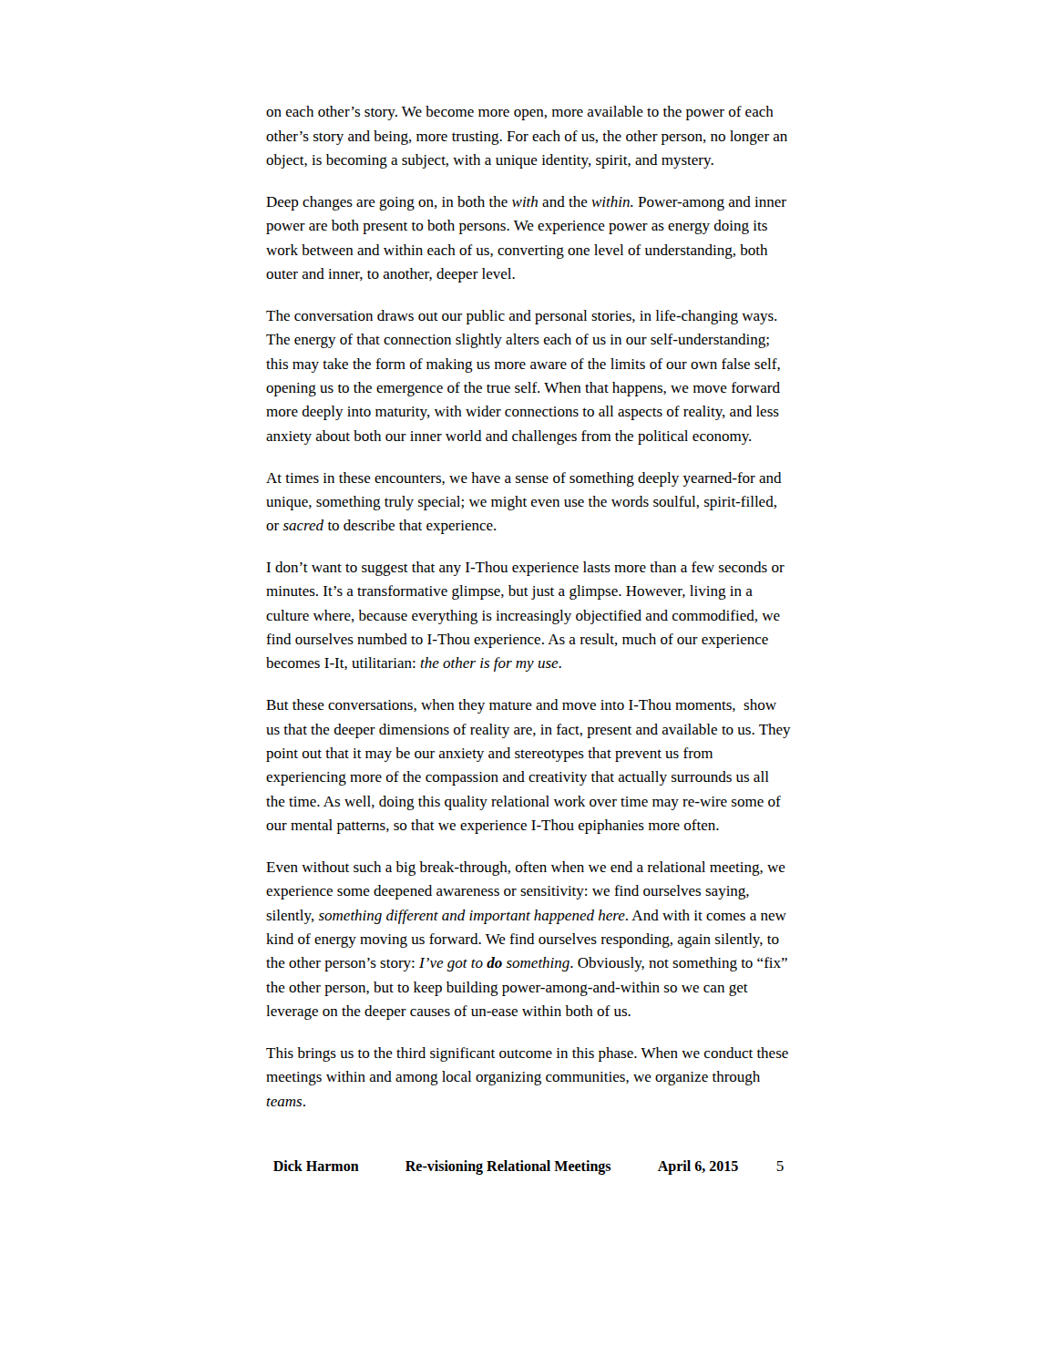on each other’s story. We become more open, more available to the power of each other’s story and being, more trusting. For each of us, the other person, no longer an object, is becoming a subject, with a unique identity, spirit, and mystery.
Deep changes are going on, in both the with and the within. Power-among and inner power are both present to both persons. We experience power as energy doing its work between and within each of us, converting one level of understanding, both outer and inner, to another, deeper level.
The conversation draws out our public and personal stories, in life-changing ways. The energy of that connection slightly alters each of us in our self-understanding; this may take the form of making us more aware of the limits of our own false self, opening us to the emergence of the true self. When that happens, we move forward more deeply into maturity, with wider connections to all aspects of reality, and less anxiety about both our inner world and challenges from the political economy.
At times in these encounters, we have a sense of something deeply yearned-for and unique, something truly special; we might even use the words soulful, spirit-filled, or sacred to describe that experience.
I don’t want to suggest that any I-Thou experience lasts more than a few seconds or minutes. It’s a transformative glimpse, but just a glimpse. However, living in a culture where, because everything is increasingly objectified and commodified, we find ourselves numbed to I-Thou experience. As a result, much of our experience becomes I-It, utilitarian: the other is for my use.
But these conversations, when they mature and move into I-Thou moments, show us that the deeper dimensions of reality are, in fact, present and available to us. They point out that it may be our anxiety and stereotypes that prevent us from experiencing more of the compassion and creativity that actually surrounds us all the time. As well, doing this quality relational work over time may re-wire some of our mental patterns, so that we experience I-Thou epiphanies more often.
Even without such a big break-through, often when we end a relational meeting, we experience some deepened awareness or sensitivity: we find ourselves saying, silently, something different and important happened here. And with it comes a new kind of energy moving us forward. We find ourselves responding, again silently, to the other person’s story: I’ve got to do something. Obviously, not something to “fix” the other person, but to keep building power-among-and-within so we can get leverage on the deeper causes of un-ease within both of us.
This brings us to the third significant outcome in this phase. When we conduct these meetings within and among local organizing communities, we organize through teams.
Dick Harmon Re-visioning Relational Meetings April 6, 2015 5